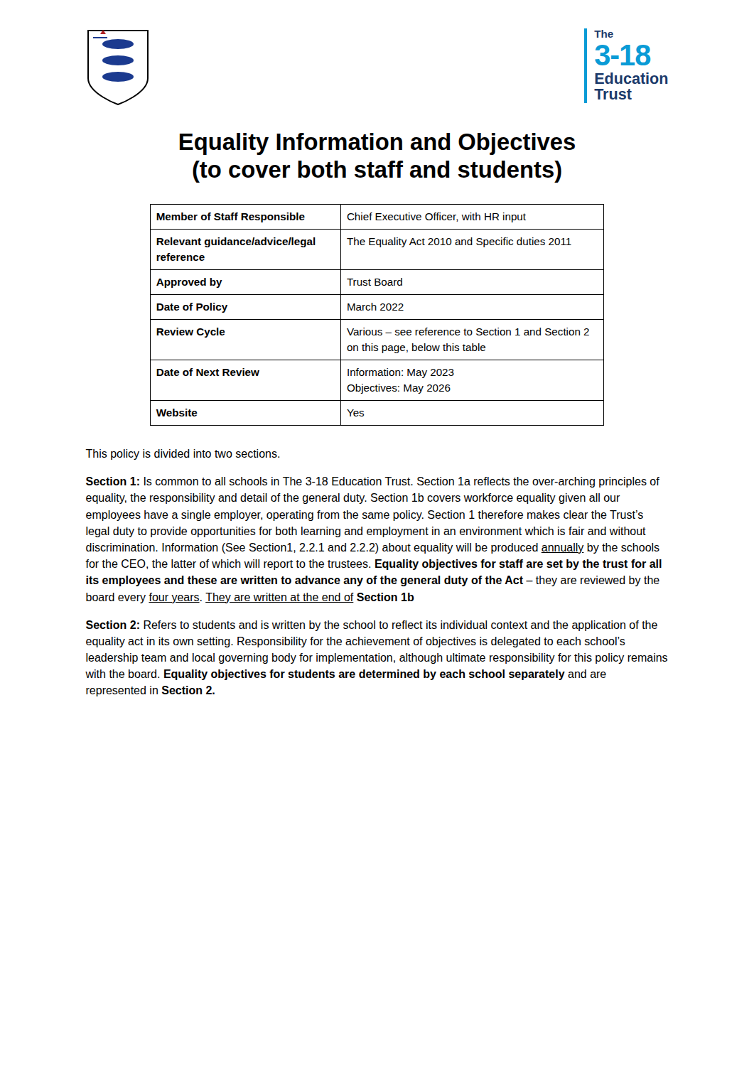The 3-18 Education Trust
Equality Information and Objectives
(to cover both staff and students)
| Member of Staff Responsible | Chief Executive Officer, with HR input |
| Relevant guidance/advice/legal reference | The Equality Act 2010 and Specific duties 2011 |
| Approved by | Trust Board |
| Date of Policy | March 2022 |
| Review Cycle | Various – see reference to Section 1 and Section 2 on this page, below this table |
| Date of Next Review | Information: May 2023 Objectives: May 2026 |
| Website | Yes |
This policy is divided into two sections.
Section 1: Is common to all schools in The 3-18 Education Trust. Section 1a reflects the over-arching principles of equality, the responsibility and detail of the general duty. Section 1b covers workforce equality given all our employees have a single employer, operating from the same policy. Section 1 therefore makes clear the Trust’s legal duty to provide opportunities for both learning and employment in an environment which is fair and without discrimination. Information (See Section1, 2.2.1 and 2.2.2) about equality will be produced annually by the schools for the CEO, the latter of which will report to the trustees. Equality objectives for staff are set by the trust for all its employees and these are written to advance any of the general duty of the Act – they are reviewed by the board every four years. They are written at the end of Section 1b
Section 2: Refers to students and is written by the school to reflect its individual context and the application of the equality act in its own setting. Responsibility for the achievement of objectives is delegated to each school’s leadership team and local governing body for implementation, although ultimate responsibility for this policy remains with the board. Equality objectives for students are determined by each school separately and are represented in Section 2.